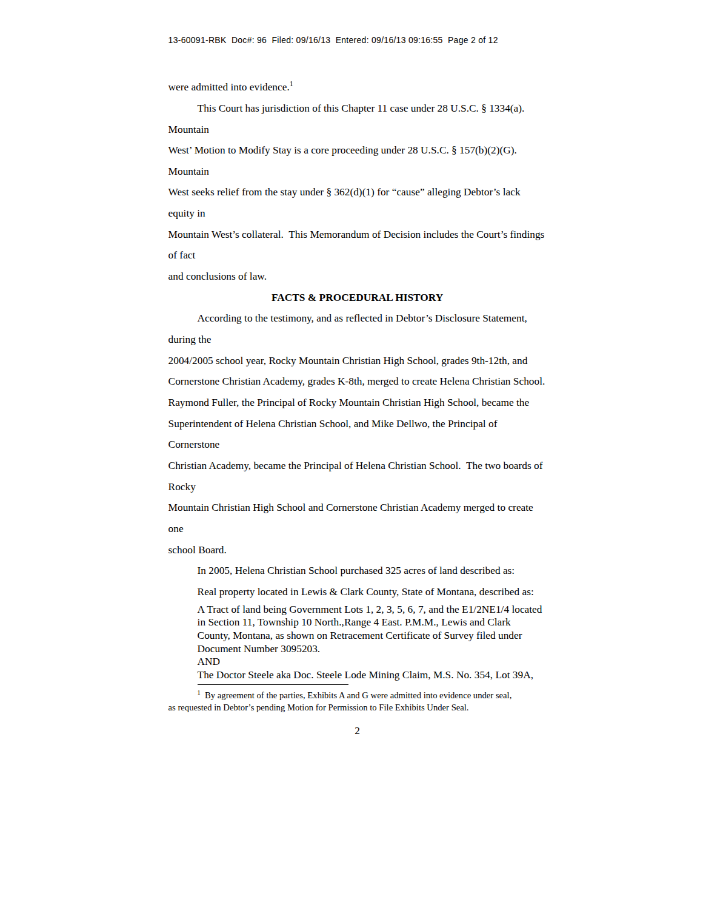13-60091-RBK Doc#: 96 Filed: 09/16/13 Entered: 09/16/13 09:16:55 Page 2 of 12
were admitted into evidence.1
This Court has jurisdiction of this Chapter 11 case under 28 U.S.C. § 1334(a). Mountain
West’ Motion to Modify Stay is a core proceeding under 28 U.S.C. § 157(b)(2)(G). Mountain
West seeks relief from the stay under § 362(d)(1) for “cause” alleging Debtor’s lack equity in
Mountain West’s collateral. This Memorandum of Decision includes the Court’s findings of fact
and conclusions of law.
FACTS & PROCEDURAL HISTORY
According to the testimony, and as reflected in Debtor’s Disclosure Statement, during the
2004/2005 school year, Rocky Mountain Christian High School, grades 9th-12th, and
Cornerstone Christian Academy, grades K-8th, merged to create Helena Christian School.
Raymond Fuller, the Principal of Rocky Mountain Christian High School, became the
Superintendent of Helena Christian School, and Mike Dellwo, the Principal of Cornerstone
Christian Academy, became the Principal of Helena Christian School. The two boards of Rocky
Mountain Christian High School and Cornerstone Christian Academy merged to create one
school Board.
In 2005, Helena Christian School purchased 325 acres of land described as:
Real property located in Lewis & Clark County, State of Montana, described as:
A Tract of land being Government Lots 1, 2, 3, 5, 6, 7, and the E1/2NE1/4 located
in Section 11, Township 10 North.,Range 4 East. P.M.M., Lewis and Clark
County, Montana, as shown on Retracement Certificate of Survey filed under
Document Number 3095203.
AND
The Doctor Steele aka Doc. Steele Lode Mining Claim, M.S. No. 354, Lot 39A,
1 By agreement of the parties, Exhibits A and G were admitted into evidence under seal,
as requested in Debtor’s pending Motion for Permission to File Exhibits Under Seal.
2